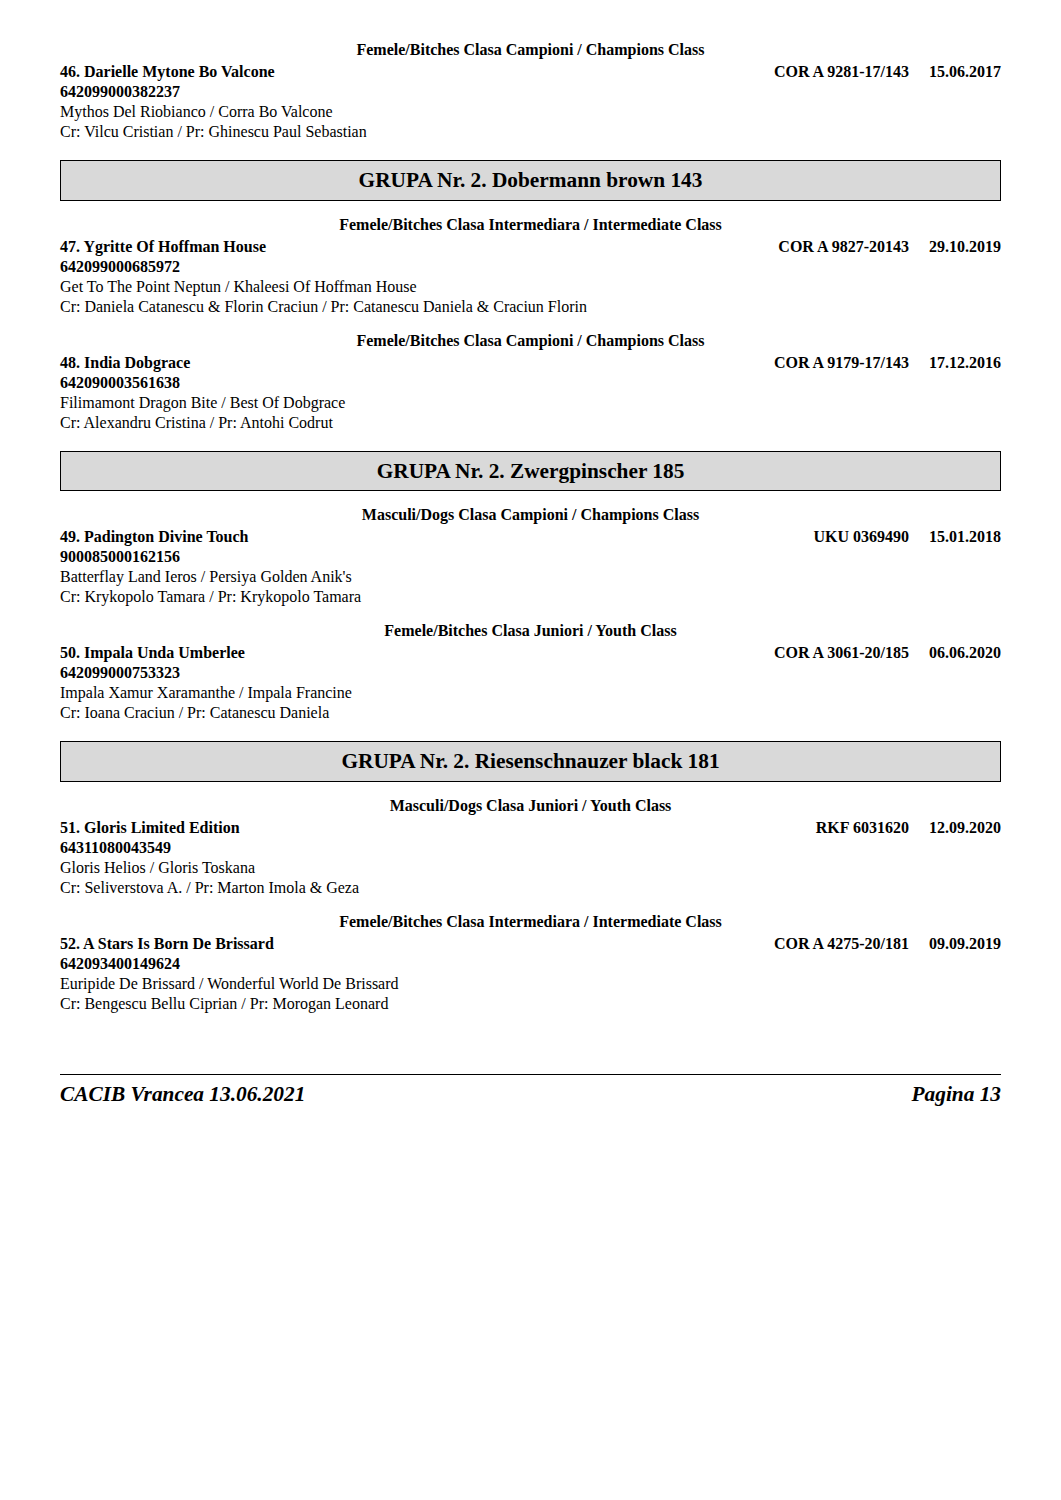Femele/Bitches Clasa Campioni / Champions Class
46. Darielle Mytone Bo Valcone COR A 9281-17/143 15.06.2017
642099000382237
Mythos Del Riobianco / Corra Bo Valcone
Cr: Vilcu Cristian / Pr: Ghinescu Paul Sebastian
GRUPA Nr. 2. Dobermann brown 143
Femele/Bitches Clasa Intermediara / Intermediate Class
47. Ygritte Of Hoffman House COR A 9827-20143 29.10.2019
642099000685972
Get To The Point Neptun / Khaleesi Of Hoffman House
Cr: Daniela Catanescu & Florin Craciun / Pr: Catanescu Daniela & Craciun Florin
Femele/Bitches Clasa Campioni / Champions Class
48. India Dobgrace COR A 9179-17/143 17.12.2016
642090003561638
Filimamont Dragon Bite / Best Of Dobgrace
Cr: Alexandru Cristina / Pr: Antohi Codrut
GRUPA Nr. 2. Zwergpinscher 185
Masculi/Dogs Clasa Campioni / Champions Class
49. Padington Divine Touch UKU 0369490 15.01.2018
900085000162156
Batterflay Land Ieros / Persiya Golden Anik's
Cr: Krykopolo Tamara / Pr: Krykopolo Tamara
Femele/Bitches Clasa Juniori / Youth Class
50. Impala Unda Umberlee COR A 3061-20/185 06.06.2020
642099000753323
Impala Xamur Xaramanthe / Impala Francine
Cr: Ioana Craciun / Pr: Catanescu Daniela
GRUPA Nr. 2. Riesenschnauzer black 181
Masculi/Dogs Clasa Juniori / Youth Class
51. Gloris Limited Edition RKF 6031620 12.09.2020
64311080043549
Gloris Helios / Gloris Toskana
Cr: Seliverstova A. / Pr: Marton Imola & Geza
Femele/Bitches Clasa Intermediara / Intermediate Class
52. A Stars Is Born De Brissard COR A 4275-20/181 09.09.2019
642093400149624
Euripide De Brissard / Wonderful World De Brissard
Cr: Bengescu Bellu Ciprian / Pr: Morogan Leonard
CACIB Vrancea 13.06.2021 Pagina 13